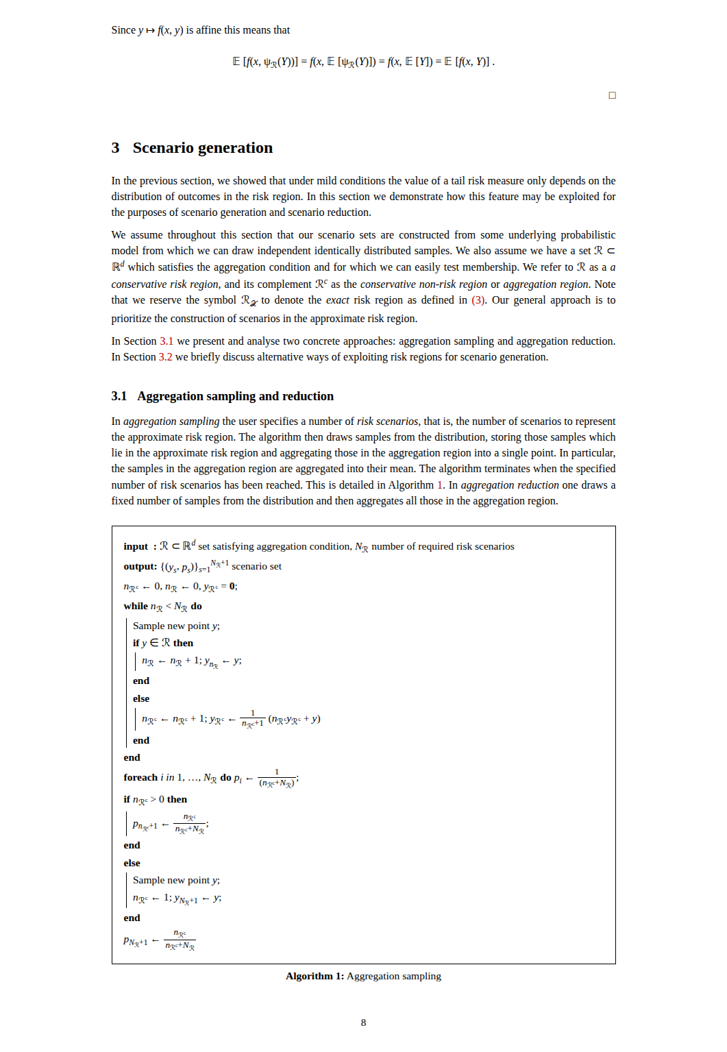Since y ↦ f(x, y) is affine this means that
𝔼 [f(x, ψℛ(Y))] = f(x, 𝔼 [ψℛ(Y)]) = f(x, 𝔼 [Y]) = 𝔼 [f(x, Y)] .
□
3 Scenario generation
In the previous section, we showed that under mild conditions the value of a tail risk measure only depends on the distribution of outcomes in the risk region. In this section we demonstrate how this feature may be exploited for the purposes of scenario generation and scenario reduction.
We assume throughout this section that our scenario sets are constructed from some underlying probabilistic model from which we can draw independent identically distributed samples. We also assume we have a set ℛ ⊂ ℝd which satisfies the aggregation condition and for which we can easily test membership. We refer to ℛ as a a conservative risk region, and its complement ℛc as the conservative non-risk region or aggregation region. Note that we reserve the symbol ℛ𝒳 to denote the exact risk region as defined in (3). Our general approach is to prioritize the construction of scenarios in the approximate risk region.
In Section 3.1 we present and analyse two concrete approaches: aggregation sampling and aggregation reduction. In Section 3.2 we briefly discuss alternative ways of exploiting risk regions for scenario generation.
3.1 Aggregation sampling and reduction
In aggregation sampling the user specifies a number of risk scenarios, that is, the number of scenarios to represent the approximate risk region. The algorithm then draws samples from the distribution, storing those samples which lie in the approximate risk region and aggregating those in the aggregation region into a single point. In particular, the samples in the aggregation region are aggregated into their mean. The algorithm terminates when the specified number of risk scenarios has been reached. This is detailed in Algorithm 1. In aggregation reduction one draws a fixed number of samples from the distribution and then aggregates all those in the aggregation region.
input : ℛ ⊂ ℝd set satisfying aggregation condition, Nℛ number of required risk scenarios
output: {(ys, ps)}s=1Nℛ+1 scenario set
nℛc ← 0, nℛ ← 0, yℛc = 0;
while nℛ < Nℛ do
Sample new point y;
if y ∈ ℛ then
nℛ ← nℛ + 1; ynℛ ← y;
end
else
nℛc ← nℛc + 1; yℛc ← 1 nℛc+1 (nℛcyℛc + y)
end
end
foreach i in 1, …, Nℛ do pi ← 1(nℛc+Nℛ);
if nℛc > 0 then
pnℛc+1 ← nℛc nℛc+Nℛ;
end
else
Sample new point y;
nℛc ← 1; yNℛ+1 ← y;
end
pNℛ+1 ← nℛc nℛc+Nℛ
Algorithm 1: Aggregation sampling
8